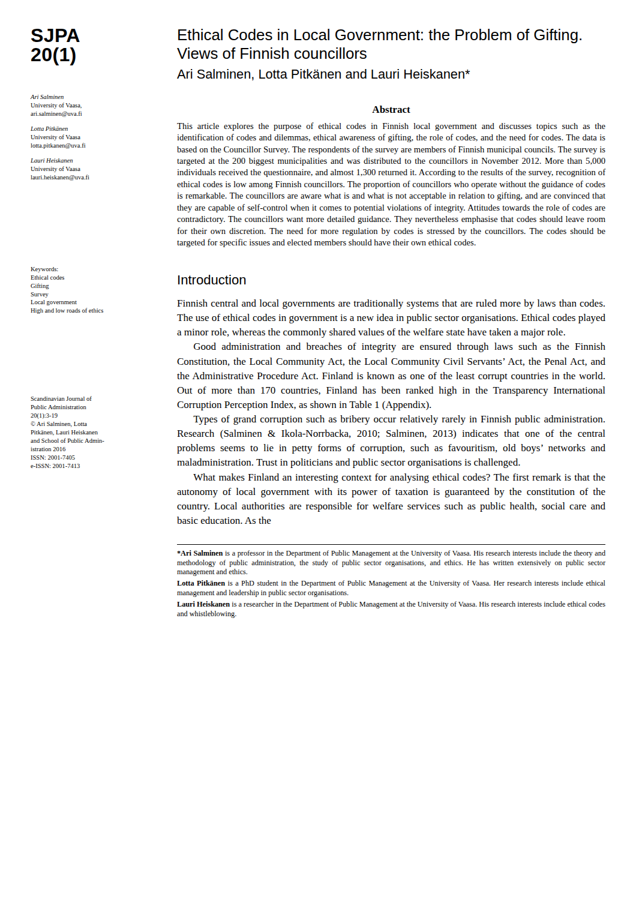SJPA 20(1)
Ari Salminen
University of Vaasa,
ari.salminen@uva.fi
Lotta Pitkänen
University of Vaasa
lotta.pitkanen@uva.fi
Lauri Heiskanen
University of Vaasa
lauri.heiskanen@uva.fi
Keywords:
Ethical codes
Gifting
Survey
Local government
High and low roads of ethics
Scandinavian Journal of
Public Administration
20(1):3-19
© Ari Salminen, Lotta
Pitkänen, Lauri Heiskanen
and School of Public Admin-
istration 2016
ISSN: 2001-7405
e-ISSN: 2001-7413
Ethical Codes in Local Government: the Problem of Gifting. Views of Finnish councillors
Ari Salminen, Lotta Pitkänen and Lauri Heiskanen*
Abstract
This article explores the purpose of ethical codes in Finnish local government and discusses topics such as the identification of codes and dilemmas, ethical awareness of gifting, the role of codes, and the need for codes. The data is based on the Councillor Survey. The respondents of the survey are members of Finnish municipal councils. The survey is targeted at the 200 biggest municipalities and was distributed to the councillors in November 2012. More than 5,000 individuals received the questionnaire, and almost 1,300 returned it. According to the results of the survey, recognition of ethical codes is low among Finnish councillors. The proportion of councillors who operate without the guidance of codes is remarkable. The councillors are aware what is and what is not acceptable in relation to gifting, and are convinced that they are capable of self-control when it comes to potential violations of integrity. Attitudes towards the role of codes are contradictory. The councillors want more detailed guidance. They nevertheless emphasise that codes should leave room for their own discretion. The need for more regulation by codes is stressed by the councillors. The codes should be targeted for specific issues and elected members should have their own ethical codes.
Introduction
Finnish central and local governments are traditionally systems that are ruled more by laws than codes. The use of ethical codes in government is a new idea in public sector organisations. Ethical codes played a minor role, whereas the commonly shared values of the welfare state have taken a major role.
Good administration and breaches of integrity are ensured through laws such as the Finnish Constitution, the Local Community Act, the Local Community Civil Servants’ Act, the Penal Act, and the Administrative Procedure Act. Finland is known as one of the least corrupt countries in the world. Out of more than 170 countries, Finland has been ranked high in the Transparency International Corruption Perception Index, as shown in Table 1 (Appendix).
Types of grand corruption such as bribery occur relatively rarely in Finnish public administration. Research (Salminen & Ikola-Norrbacka, 2010; Salminen, 2013) indicates that one of the central problems seems to lie in petty forms of corruption, such as favouritism, old boys’ networks and maladministration. Trust in politicians and public sector organisations is challenged.
What makes Finland an interesting context for analysing ethical codes? The first remark is that the autonomy of local government with its power of taxation is guaranteed by the constitution of the country. Local authorities are responsible for welfare services such as public health, social care and basic education. As the
*Ari Salminen is a professor in the Department of Public Management at the University of Vaasa. His research interests include the theory and methodology of public administration, the study of public sector organisations, and ethics. He has written extensively on public sector management and ethics.
Lotta Pitkänen is a PhD student in the Department of Public Management at the University of Vaasa. Her research interests include ethical management and leadership in public sector organisations.
Lauri Heiskanen is a researcher in the Department of Public Management at the University of Vaasa. His research interests include ethical codes and whistleblowing.